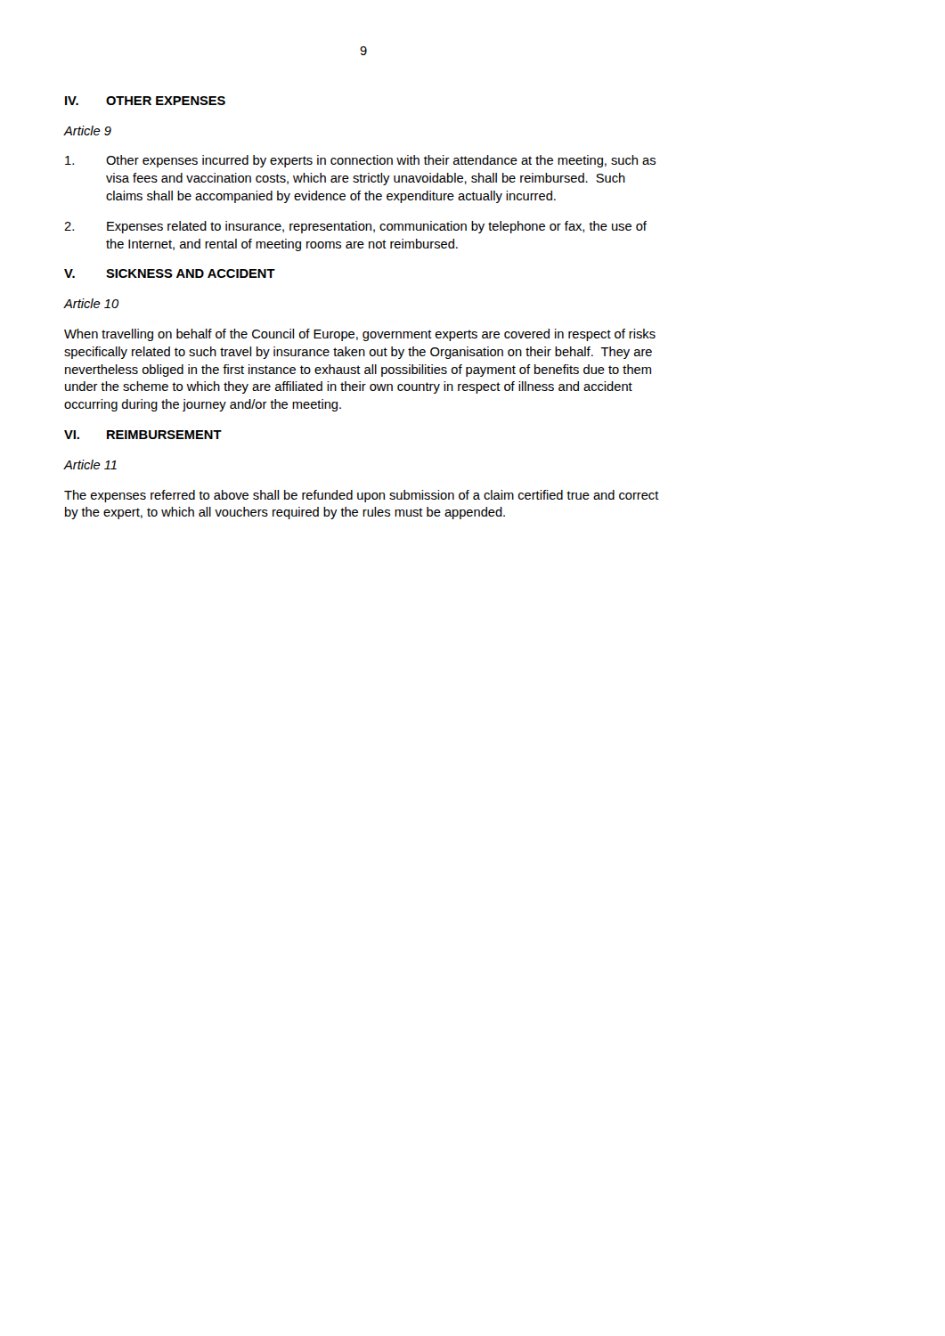9
IV. OTHER EXPENSES
Article 9
1. Other expenses incurred by experts in connection with their attendance at the meeting, such as visa fees and vaccination costs, which are strictly unavoidable, shall be reimbursed. Such claims shall be accompanied by evidence of the expenditure actually incurred.
2. Expenses related to insurance, representation, communication by telephone or fax, the use of the Internet, and rental of meeting rooms are not reimbursed.
V. SICKNESS AND ACCIDENT
Article 10
When travelling on behalf of the Council of Europe, government experts are covered in respect of risks specifically related to such travel by insurance taken out by the Organisation on their behalf. They are nevertheless obliged in the first instance to exhaust all possibilities of payment of benefits due to them under the scheme to which they are affiliated in their own country in respect of illness and accident occurring during the journey and/or the meeting.
VI. REIMBURSEMENT
Article 11
The expenses referred to above shall be refunded upon submission of a claim certified true and correct by the expert, to which all vouchers required by the rules must be appended.